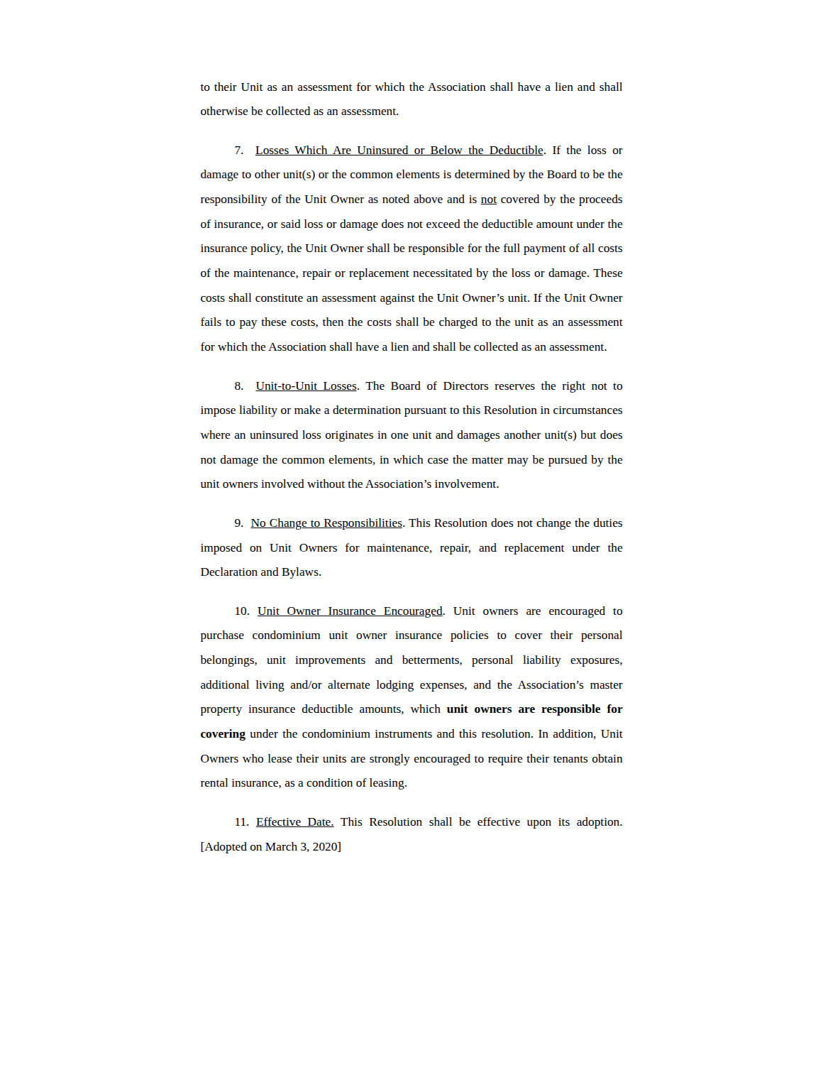to their Unit as an assessment for which the Association shall have a lien and shall otherwise be collected as an assessment.
7. Losses Which Are Uninsured or Below the Deductible. If the loss or damage to other unit(s) or the common elements is determined by the Board to be the responsibility of the Unit Owner as noted above and is not covered by the proceeds of insurance, or said loss or damage does not exceed the deductible amount under the insurance policy, the Unit Owner shall be responsible for the full payment of all costs of the maintenance, repair or replacement necessitated by the loss or damage. These costs shall constitute an assessment against the Unit Owner’s unit. If the Unit Owner fails to pay these costs, then the costs shall be charged to the unit as an assessment for which the Association shall have a lien and shall be collected as an assessment.
8. Unit-to-Unit Losses. The Board of Directors reserves the right not to impose liability or make a determination pursuant to this Resolution in circumstances where an uninsured loss originates in one unit and damages another unit(s) but does not damage the common elements, in which case the matter may be pursued by the unit owners involved without the Association’s involvement.
9. No Change to Responsibilities. This Resolution does not change the duties imposed on Unit Owners for maintenance, repair, and replacement under the Declaration and Bylaws.
10. Unit Owner Insurance Encouraged. Unit owners are encouraged to purchase condominium unit owner insurance policies to cover their personal belongings, unit improvements and betterments, personal liability exposures, additional living and/or alternate lodging expenses, and the Association’s master property insurance deductible amounts, which unit owners are responsible for covering under the condominium instruments and this resolution. In addition, Unit Owners who lease their units are strongly encouraged to require their tenants obtain rental insurance, as a condition of leasing.
11. Effective Date. This Resolution shall be effective upon its adoption. [Adopted on March 3, 2020]